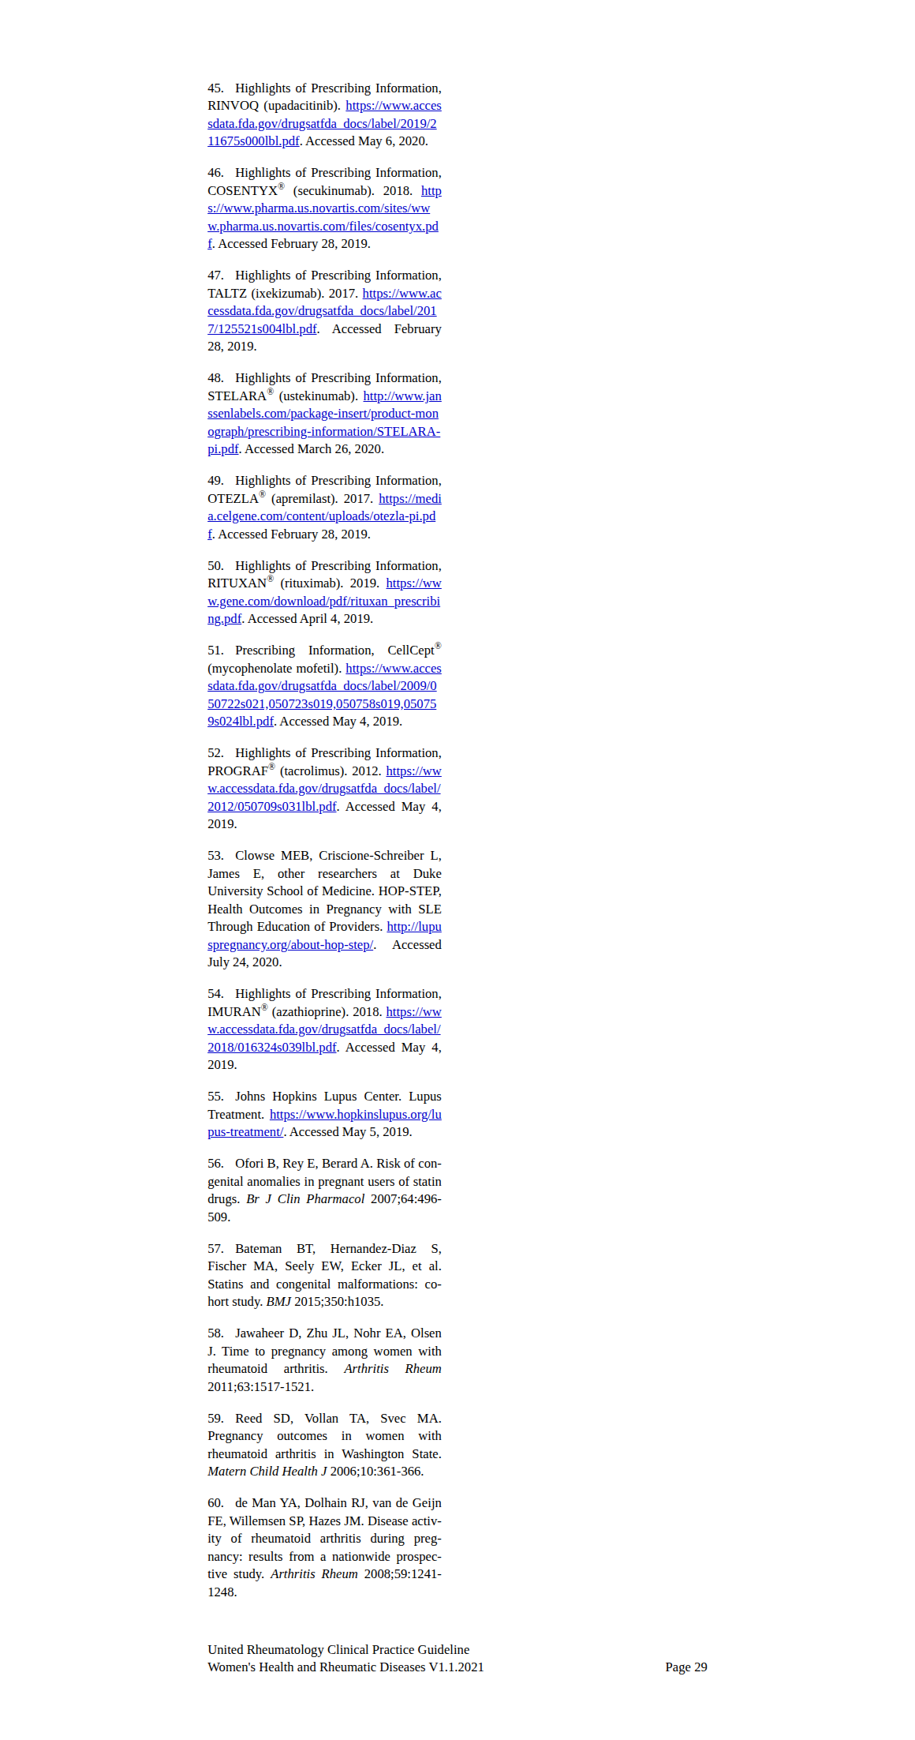45. Highlights of Prescribing Information, RINVOQ (upadacitinib). https://www.accessdata.fda.gov/drugsatfda_docs/label/2019/211675s000lbl.pdf. Accessed May 6, 2020.
46. Highlights of Prescribing Information, COSENTYX® (secukinumab). 2018. https://www.pharma.us.novartis.com/sites/www.pharma.us.novartis.com/files/cosentyx.pdf. Accessed February 28, 2019.
47. Highlights of Prescribing Information, TALTZ (ixekizumab). 2017. https://www.accessdata.fda.gov/drugsatfda_docs/label/2017/125521s004lbl.pdf. Accessed February 28, 2019.
48. Highlights of Prescribing Information, STELARA® (ustekinumab). http://www.janssenlabels.com/package-insert/product-monograph/prescribing-information/STELARA-pi.pdf. Accessed March 26, 2020.
49. Highlights of Prescribing Information, OTEZLA® (apremilast). 2017. https://media.celgene.com/content/uploads/otezla-pi.pdf. Accessed February 28, 2019.
50. Highlights of Prescribing Information, RITUXAN® (rituximab). 2019. https://www.gene.com/download/pdf/rituxan_prescribing.pdf. Accessed April 4, 2019.
51. Prescribing Information, CellCept® (mycophenolate mofetil). https://www.accessdata.fda.gov/drugsatfda_docs/label/2009/050722s021,050723s019,050758s019,050759s024lbl.pdf. Accessed May 4, 2019.
52. Highlights of Prescribing Information, PROGRAF® (tacrolimus). 2012. https://www.accessdata.fda.gov/drugsatfda_docs/label/2012/050709s031lbl.pdf. Accessed May 4, 2019.
53. Clowse MEB, Criscione-Schreiber L, James E, other researchers at Duke University School of Medicine. HOP-STEP, Health Outcomes in Pregnancy with SLE Through Education of Providers. http://lupuspregnancy.org/about-hop-step/. Accessed July 24, 2020.
54. Highlights of Prescribing Information, IMURAN® (azathioprine). 2018. https://www.accessdata.fda.gov/drugsatfda_docs/label/2018/016324s039lbl.pdf. Accessed May 4, 2019.
55. Johns Hopkins Lupus Center. Lupus Treatment. https://www.hopkinslupus.org/lupus-treatment/. Accessed May 5, 2019.
56. Ofori B, Rey E, Berard A. Risk of congenital anomalies in pregnant users of statin drugs. Br J Clin Pharmacol 2007;64:496-509.
57. Bateman BT, Hernandez-Diaz S, Fischer MA, Seely EW, Ecker JL, et al. Statins and congenital malformations: cohort study. BMJ 2015;350:h1035.
58. Jawaheer D, Zhu JL, Nohr EA, Olsen J. Time to pregnancy among women with rheumatoid arthritis. Arthritis Rheum 2011;63:1517-1521.
59. Reed SD, Vollan TA, Svec MA. Pregnancy outcomes in women with rheumatoid arthritis in Washington State. Matern Child Health J 2006;10:361-366.
60. de Man YA, Dolhain RJ, van de Geijn FE, Willemsen SP, Hazes JM. Disease activity of rheumatoid arthritis during pregnancy: results from a nationwide prospective study. Arthritis Rheum 2008;59:1241-1248.
United Rheumatology Clinical Practice Guideline
Women's Health and Rheumatic Diseases V1.1.2021
Page 29